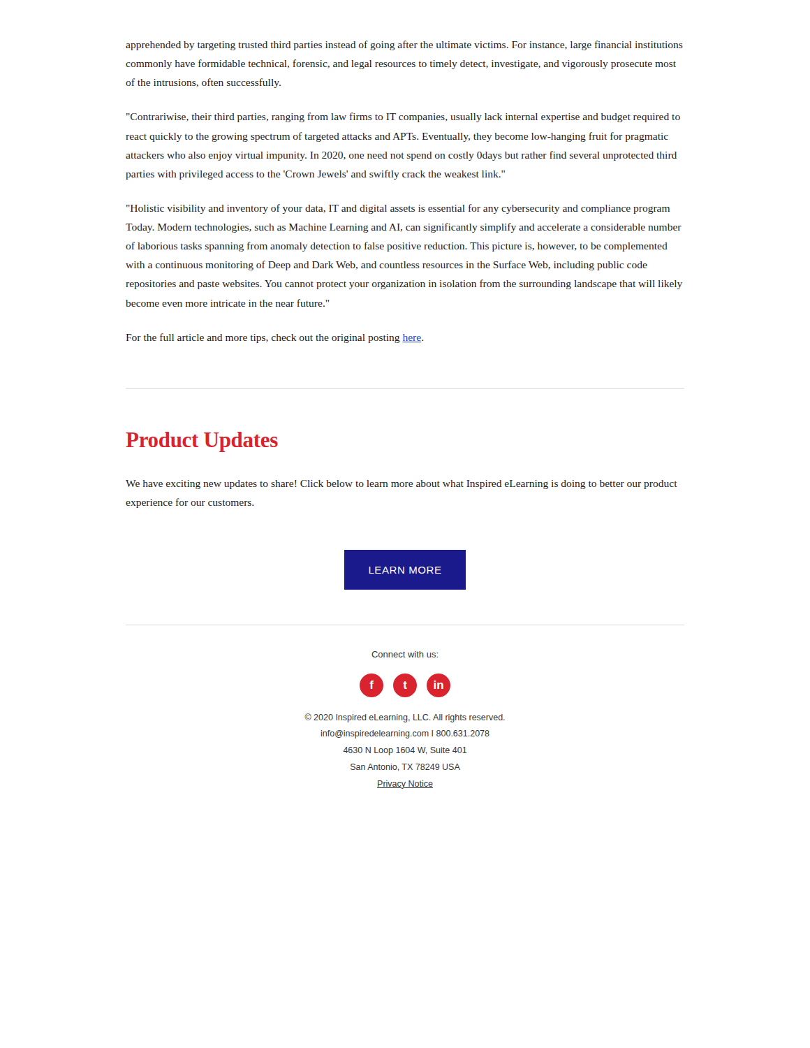apprehended by targeting trusted third parties instead of going after the ultimate victims. For instance, large financial institutions commonly have formidable technical, forensic, and legal resources to timely detect, investigate, and vigorously prosecute most of the intrusions, often successfully.
"Contrariwise, their third parties, ranging from law firms to IT companies, usually lack internal expertise and budget required to react quickly to the growing spectrum of targeted attacks and APTs. Eventually, they become low-hanging fruit for pragmatic attackers who also enjoy virtual impunity. In 2020, one need not spend on costly 0days but rather find several unprotected third parties with privileged access to the 'Crown Jewels' and swiftly crack the weakest link."
"Holistic visibility and inventory of your data, IT and digital assets is essential for any cybersecurity and compliance program Today. Modern technologies, such as Machine Learning and AI, can significantly simplify and accelerate a considerable number of laborious tasks spanning from anomaly detection to false positive reduction. This picture is, however, to be complemented with a continuous monitoring of Deep and Dark Web, and countless resources in the Surface Web, including public code repositories and paste websites. You cannot protect your organization in isolation from the surrounding landscape that will likely become even more intricate in the near future."
For the full article and more tips, check out the original posting here.
Product Updates
We have exciting new updates to share! Click below to learn more about what Inspired eLearning is doing to better our product experience for our customers.
LEARN MORE
Connect with us:
ftin
© 2020 Inspired eLearning, LLC. All rights reserved.
info@inspiredelearning.com I 800.631.2078
4630 N Loop 1604 W, Suite 401
San Antonio, TX 78249 USA
Privacy Notice